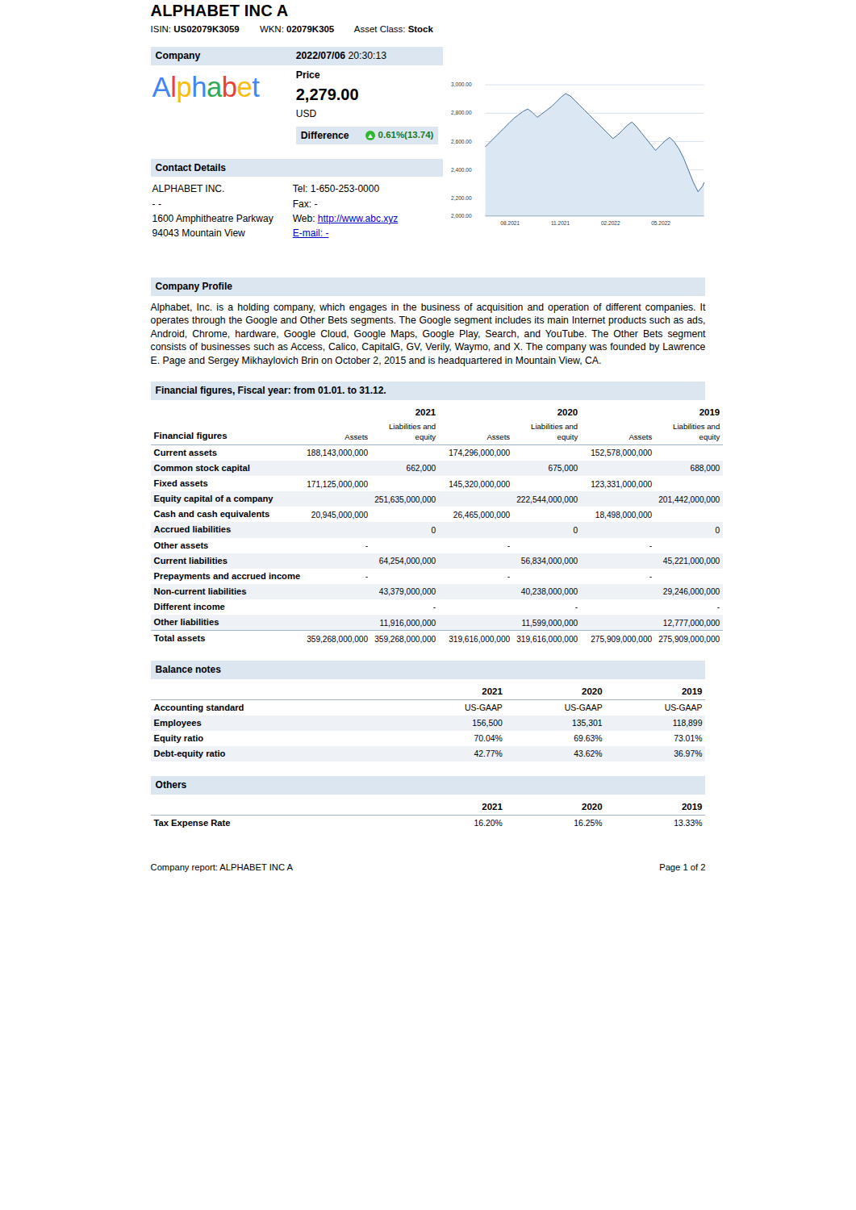ALPHABET INC A
ISIN: US02079K3059 WKN: 02079K305 Asset Class: Stock
Company
2022/07/06 20:30:13
Alphabet
Price
2,279.00
USD
Difference 0.61%(13.74)
Contact Details
| ALPHABET INC. | Tel: 1-650-253-0000 |
| - - | Fax: - |
| 1600 Amphitheatre Parkway | Web: http://www.abc.xyz |
| 94043 Mountain View | E-mail: - |
3,000.00 2,800.00 2,600.00 2,400.00 2,200.00 2,000.00 08.2021 11.2021 02.2022 05.2022
Company Profile
Alphabet, Inc. is a holding company, which engages in the business of acquisition and operation of different companies. It operates through the Google and Other Bets segments. The Google segment includes its main Internet products such as ads, Android, Chrome, hardware, Google Cloud, Google Maps, Google Play, Search, and YouTube. The Other Bets segment consists of businesses such as Access, Calico, CapitalG, GV, Verily, Waymo, and X. The company was founded by Lawrence E. Page and Sergey Mikhaylovich Brin on October 2, 2015 and is headquartered in Mountain View, CA.
Financial figures, Fiscal year: from 01.01. to 31.12.
| | 2021 | | 2020 | | 2019 |
| --- | --- | --- | --- | --- | --- |
| Financial figures | Assets | Liabilities and equity | | Assets | Liabilities and equity | | Assets | Liabilities and equity |
| Current assets | 188,143,000,000 | | | 174,296,000,000 | | | 152,578,000,000 | |
| Common stock capital | | 662,000 | | | 675,000 | | | 688,000 |
| Fixed assets | 171,125,000,000 | | | 145,320,000,000 | | | 123,331,000,000 | |
| Equity capital of a company | | 251,635,000,000 | | | 222,544,000,000 | | | 201,442,000,000 |
| Cash and cash equivalents | 20,945,000,000 | | | 26,465,000,000 | | | 18,498,000,000 | |
| Accrued liabilities | | 0 | | | 0 | | | 0 |
| Other assets | - | | | - | | | - | |
| Current liabilities | | 64,254,000,000 | | | 56,834,000,000 | | | 45,221,000,000 |
| Prepayments and accrued income | - | | | - | | | - | |
| Non-current liabilities | | 43,379,000,000 | | | 40,238,000,000 | | | 29,246,000,000 |
| Different income | | - | | | - | | | - |
| Other liabilities | | 11,916,000,000 | | | 11,599,000,000 | | | 12,777,000,000 |
| Total assets | 359,268,000,000 | 359,268,000,000 | | 319,616,000,000 | 319,616,000,000 | | 275,909,000,000 | 275,909,000,000 |
Balance notes
| | 2021 | 2020 | 2019 |
| --- | --- | --- | --- |
| Accounting standard | US-GAAP | US-GAAP | US-GAAP |
| Employees | 156,500 | 135,301 | 118,899 |
| Equity ratio | 70.04% | 69.63% | 73.01% |
| Debt-equity ratio | 42.77% | 43.62% | 36.97% |
Others
| | 2021 | 2020 | 2019 |
| --- | --- | --- | --- |
| Tax Expense Rate | 16.20% | 16.25% | 13.33% |
Company report: ALPHABET INC A
Page 1 of 2